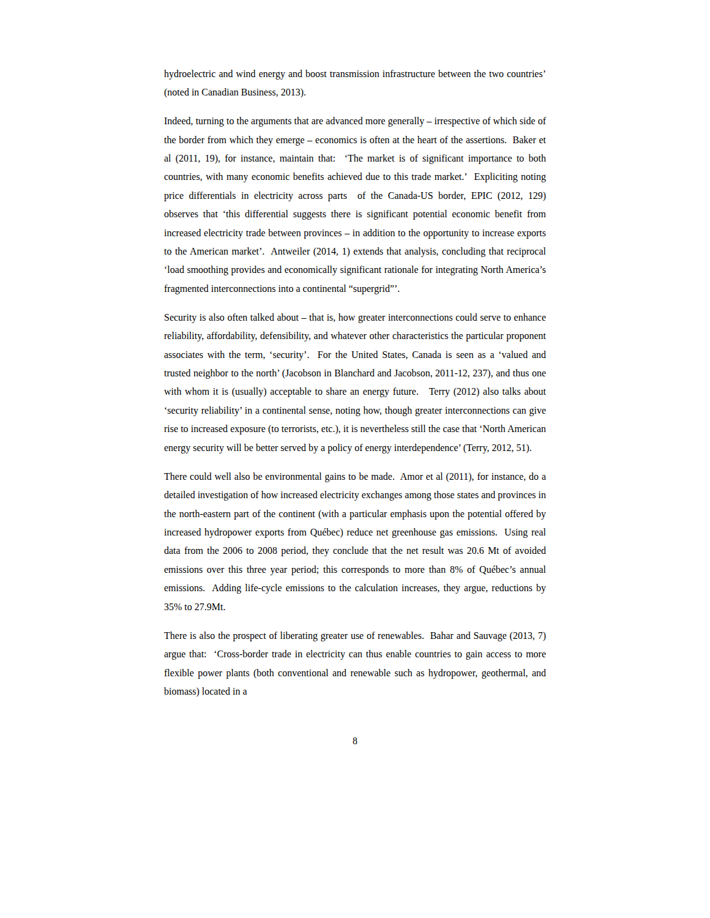hydroelectric and wind energy and boost transmission infrastructure between the two countries’ (noted in Canadian Business, 2013).
Indeed, turning to the arguments that are advanced more generally – irrespective of which side of the border from which they emerge – economics is often at the heart of the assertions. Baker et al (2011, 19), for instance, maintain that: ‘The market is of significant importance to both countries, with many economic benefits achieved due to this trade market.’ Expliciting noting price differentials in electricity across parts of the Canada-US border, EPIC (2012, 129) observes that ‘this differential suggests there is significant potential economic benefit from increased electricity trade between provinces – in addition to the opportunity to increase exports to the American market’. Antweiler (2014, 1) extends that analysis, concluding that reciprocal ‘load smoothing provides and economically significant rationale for integrating North America’s fragmented interconnections into a continental “supergrid”’.
Security is also often talked about – that is, how greater interconnections could serve to enhance reliability, affordability, defensibility, and whatever other characteristics the particular proponent associates with the term, ‘security’. For the United States, Canada is seen as a ‘valued and trusted neighbor to the north’ (Jacobson in Blanchard and Jacobson, 2011-12, 237), and thus one with whom it is (usually) acceptable to share an energy future. Terry (2012) also talks about ‘security reliability’ in a continental sense, noting how, though greater interconnections can give rise to increased exposure (to terrorists, etc.), it is nevertheless still the case that ‘North American energy security will be better served by a policy of energy interdependence’ (Terry, 2012, 51).
There could well also be environmental gains to be made. Amor et al (2011), for instance, do a detailed investigation of how increased electricity exchanges among those states and provinces in the north-eastern part of the continent (with a particular emphasis upon the potential offered by increased hydropower exports from Québec) reduce net greenhouse gas emissions. Using real data from the 2006 to 2008 period, they conclude that the net result was 20.6 Mt of avoided emissions over this three year period; this corresponds to more than 8% of Québec’s annual emissions. Adding life-cycle emissions to the calculation increases, they argue, reductions by 35% to 27.9Mt.
There is also the prospect of liberating greater use of renewables. Bahar and Sauvage (2013, 7) argue that: ‘Cross-border trade in electricity can thus enable countries to gain access to more flexible power plants (both conventional and renewable such as hydropower, geothermal, and biomass) located in a
8